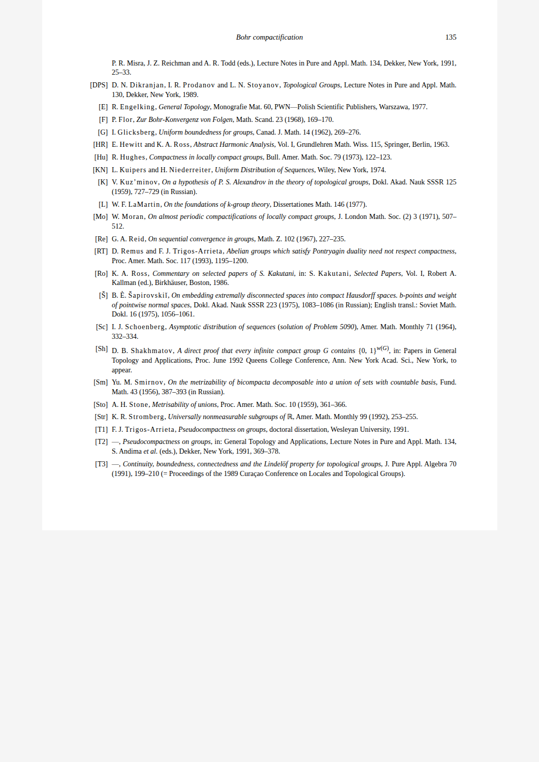Bohr compactification 135
P. R. Misra, J. Z. Reichman and A. R. Todd (eds.), Lecture Notes in Pure and Appl. Math. 134, Dekker, New York, 1991, 25–33.
[DPS]
D. N. Dikranjan, I. R. Prodanov and L. N. Stoyanov, Topological Groups, Lecture Notes in Pure and Appl. Math. 130, Dekker, New York, 1989.
[E]
R. Engelking, General Topology, Monografie Mat. 60, PWN—Polish Scientific Publishers, Warszawa, 1977.
[F]
P. Flor, Zur Bohr-Konvergenz von Folgen, Math. Scand. 23 (1968), 169–170.
[G]
I. Glicksberg, Uniform boundedness for groups, Canad. J. Math. 14 (1962), 269–276.
[HR]
E. Hewitt and K. A. Ross, Abstract Harmonic Analysis, Vol. I, Grundlehren Math. Wiss. 115, Springer, Berlin, 1963.
[Hu]
R. Hughes, Compactness in locally compact groups, Bull. Amer. Math. Soc. 79 (1973), 122–123.
[KN]
L. Kuipers and H. Niederreiter, Uniform Distribution of Sequences, Wiley, New York, 1974.
[K]
V. Kuz’minov, On a hypothesis of P. S. Alexandrov in the theory of topological groups, Dokl. Akad. Nauk SSSR 125 (1959), 727–729 (in Russian).
[L]
W. F. LaMartin, On the foundations of k-group theory, Dissertationes Math. 146 (1977).
[Mo]
W. Moran, On almost periodic compactifications of locally compact groups, J. London Math. Soc. (2) 3 (1971), 507–512.
[Re]
G. A. Reid, On sequential convergence in groups, Math. Z. 102 (1967), 227–235.
[RT]
D. Remus and F. J. Trigos-Arrieta, Abelian groups which satisfy Pontryagin duality need not respect compactness, Proc. Amer. Math. Soc. 117 (1993), 1195–1200.
[Ro]
K. A. Ross, Commentary on selected papers of S. Kakutani, in: S. Kakutani, Selected Papers, Vol. I, Robert A. Kallman (ed.), Birkhäuser, Boston, 1986.
[Š]
B. È. Šapirovskiĭ, On embedding extremally disconnected spaces into compact Hausdorff spaces. b-points and weight of pointwise normal spaces, Dokl. Akad. Nauk SSSR 223 (1975), 1083–1086 (in Russian); English transl.: Soviet Math. Dokl. 16 (1975), 1056–1061.
[Sc]
I. J. Schoenberg, Asymptotic distribution of sequences (solution of Problem 5090), Amer. Math. Monthly 71 (1964), 332–334.
[Sh]
D. B. Shakhmatov, A direct proof that every infinite compact group G contains {0, 1}w(G), in: Papers in General Topology and Applications, Proc. June 1992 Queens College Conference, Ann. New York Acad. Sci., New York, to appear.
[Sm]
Yu. M. Smirnov, On the metrizability of bicompacta decomposable into a union of sets with countable basis, Fund. Math. 43 (1956), 387–393 (in Russian).
[Sto]
A. H. Stone, Metrisability of unions, Proc. Amer. Math. Soc. 10 (1959), 361–366.
[Str]
K. R. Stromberg, Universally nonmeasurable subgroups of ℝ, Amer. Math. Monthly 99 (1992), 253–255.
[T1]
F. J. Trigos-Arrieta, Pseudocompactness on groups, doctoral dissertation, Wesleyan University, 1991.
[T2]
—, Pseudocompactness on groups, in: General Topology and Applications, Lecture Notes in Pure and Appl. Math. 134, S. Andima et al. (eds.), Dekker, New York, 1991, 369–378.
[T3]
—, Continuity, boundedness, connectedness and the Lindelöf property for topological groups, J. Pure Appl. Algebra 70 (1991), 199–210 (= Proceedings of the 1989 Curaçao Conference on Locales and Topological Groups).